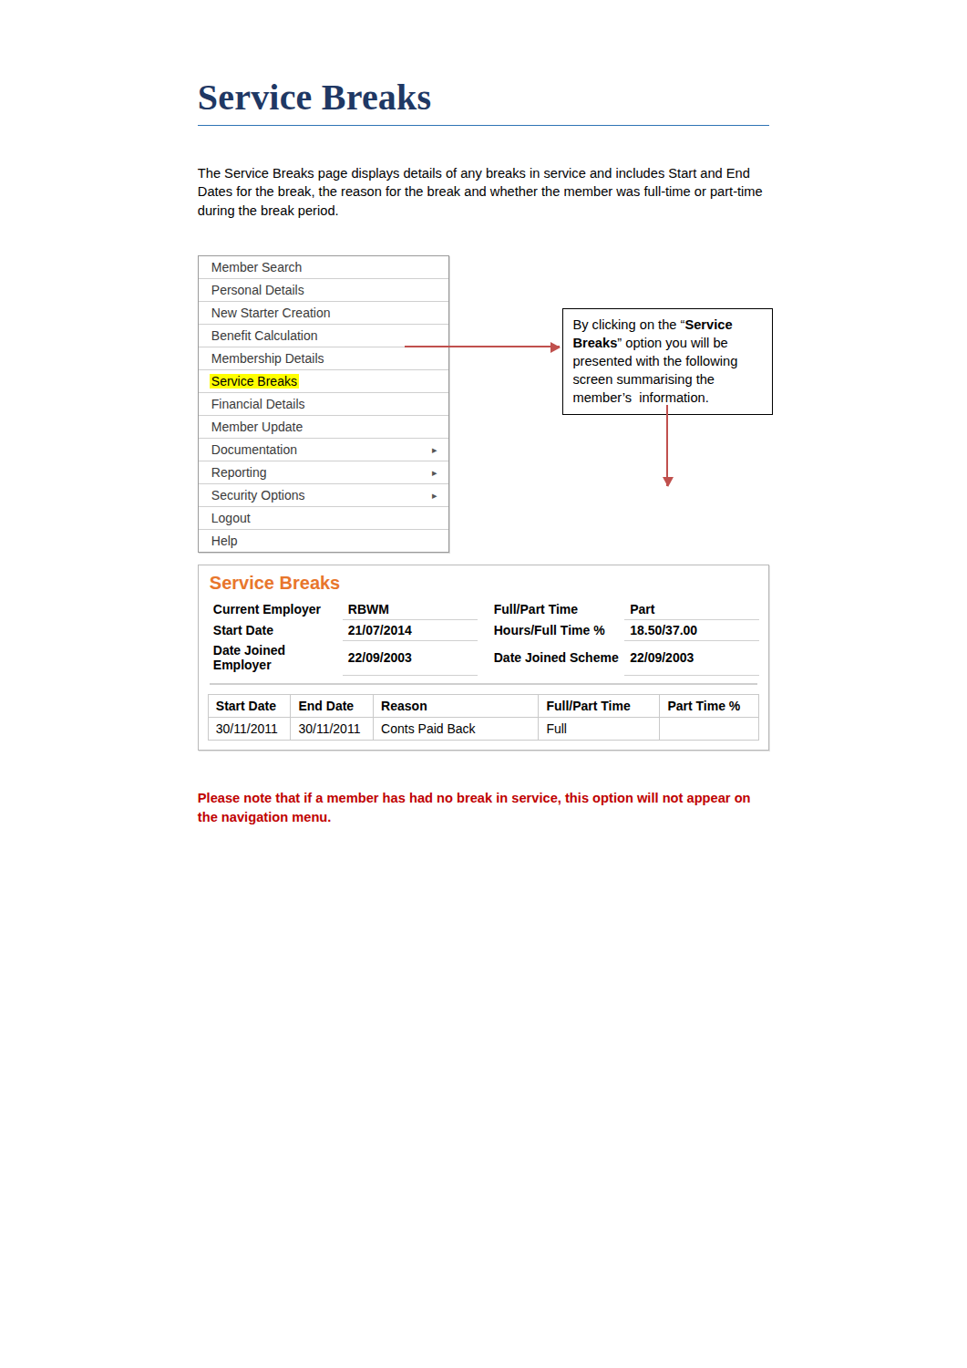Service Breaks
The Service Breaks page displays details of any breaks in service and includes Start and End Dates for the break, the reason for the break and whether the member was full-time or part-time during the break period.
Member Search
Personal Details
New Starter Creation
Benefit Calculation
Membership Details
Service Breaks
Financial Details
Member Update
Documentation
Reporting
Security Options
Logout
Help
By clicking on the “Service Breaks” option you will be presented with the following screen summarising the member’s information.
Service Breaks
| Current Employer | RBWM | Full/Part Time | Part |
| Start Date | 21/07/2014 | Hours/Full Time % | 18.50/37.00 |
| Date Joined Employer | 22/09/2003 | Date Joined Scheme | 22/09/2003 |
| Start Date | End Date | Reason | Full/Part Time | Part Time % |
| --- | --- | --- | --- | --- |
| 30/11/2011 | 30/11/2011 | Conts Paid Back | Full | |
Please note that if a member has had no break in service, this option will not appear on the navigation menu.